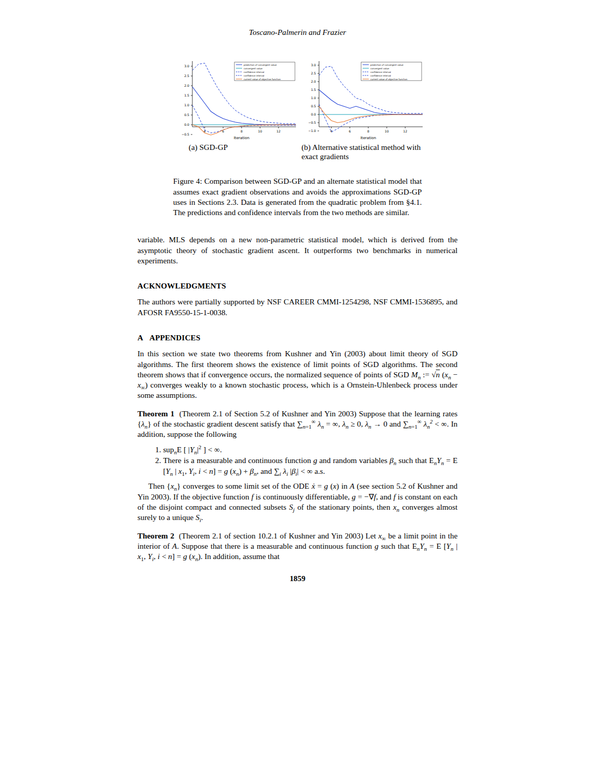Toscano-Palmerin and Frazier
3.0 2.5 2.0 1.5 1.0 0.5 0.0 −0.5 4 6 8 10 12 Iteration prediction of convergent value convergent value confidence interval confidence interval current value of objective function
(a) SGD-GP
3.0 2.5 2.0 1.5 1.0 0.5 0.0 −0.5 −1.0 4 6 8 10 12 Iteration prediction of convergent value convergent value confidence interval confidence interval current value of objective function
(b) Alternative statistical method with
exact gradients
Figure 4: Comparison between SGD-GP and an alternate statistical model that assumes exact gradient observations and avoids the approximations SGD-GP uses in Sections 2.3. Data is generated from the quadratic problem from §4.1. The predictions and confidence intervals from the two methods are similar.
variable. MLS depends on a new non-parametric statistical model, which is derived from the asymptotic theory of stochastic gradient ascent. It outperforms two benchmarks in numerical experiments.
Acknowledgments
The authors were partially supported by NSF CAREER CMMI-1254298, NSF CMMI-1536895, and AFOSR FA9550-15-1-0038.
A APPENDICES
In this section we state two theorems from Kushner and Yin (2003) about limit theory of SGD algorithms. The first theorem shows the existence of limit points of SGD algorithms. The second theorem shows that if convergence occurs, the normalized sequence of points of SGD Mn := √n (xn − x∞) converges weakly to a known stochastic process, which is a Ornstein-Uhlenbeck process under some assumptions.
Theorem 1 (Theorem 2.1 of Section 5.2 of Kushner and Yin 2003) Suppose that the learning rates {λn} of the stochastic gradient descent satisfy that ∑n=1∞ λn = ∞, λn ≥ 0, λn → 0 and ∑n=1∞ λn2 < ∞. In addition, suppose the following
supnE [ |Yn|2 ] < ∞.
There is a measurable and continuous function g and random variables βn such that EnYn = E [Yn | x1, Yi, i < n] = g (xn) + βn, and ∑i λi |βi| < ∞ a.s.
Then {xn} converges to some limit set of the ODE ẋ = g (x) in A (see section 5.2 of Kushner and Yin 2003). If the objective function f is continuously differentiable, g = −∇f, and f is constant on each of the disjoint compact and connected subsets Sj of the stationary points, then xn converges almost surely to a unique Si.
Theorem 2 (Theorem 2.1 of section 10.2.1 of Kushner and Yin 2003) Let x∞ be a limit point in the interior of A. Suppose that there is a measurable and continuous function g such that EnYn = E [Yn | x1, Yi, i < n] = g (xn). In addition, assume that
1859